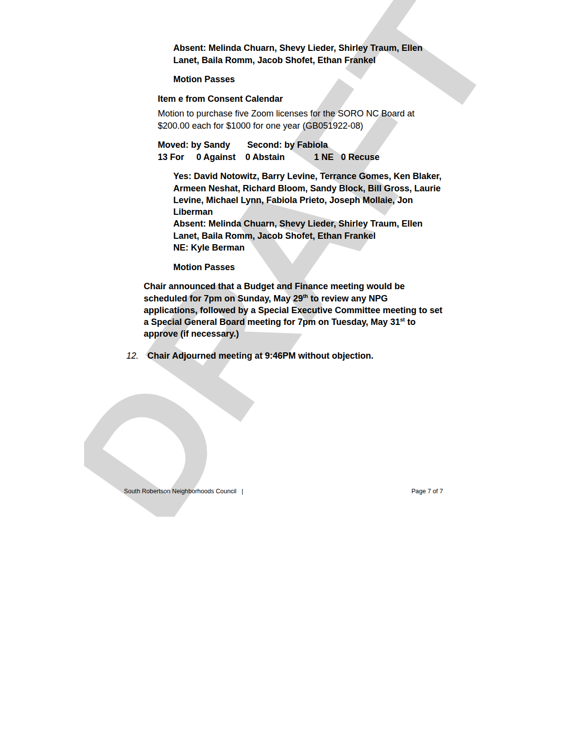DRAFT
Absent: Melinda Chuarn, Shevy Lieder, Shirley Traum, Ellen Lanet, Baila Romm, Jacob Shofet, Ethan Frankel
Motion Passes
Item e from Consent Calendar
Motion to purchase five Zoom licenses for the SORO NC Board at $200.00 each for $1000 for one year (GB051922-08)
Moved: by Sandy Second: by Fabiola
13 For 0 Against 0 Abstain 1 NE 0 Recuse
Yes: David Notowitz, Barry Levine, Terrance Gomes, Ken Blaker, Armeen Neshat, Richard Bloom, Sandy Block, Bill Gross, Laurie Levine, Michael Lynn, Fabiola Prieto, Joseph Mollaie, Jon Liberman
Absent: Melinda Chuarn, Shevy Lieder, Shirley Traum, Ellen Lanet, Baila Romm, Jacob Shofet, Ethan Frankel
NE: Kyle Berman
Motion Passes
Chair announced that a Budget and Finance meeting would be scheduled for 7pm on Sunday, May 29th to review any NPG applications, followed by a Special Executive Committee meeting to set a Special General Board meeting for 7pm on Tuesday, May 31st to approve (if necessary.)
12.
Chair Adjourned meeting at 9:46PM without objection.
South Robertson Neighborhoods Council |
Page 7 of 7